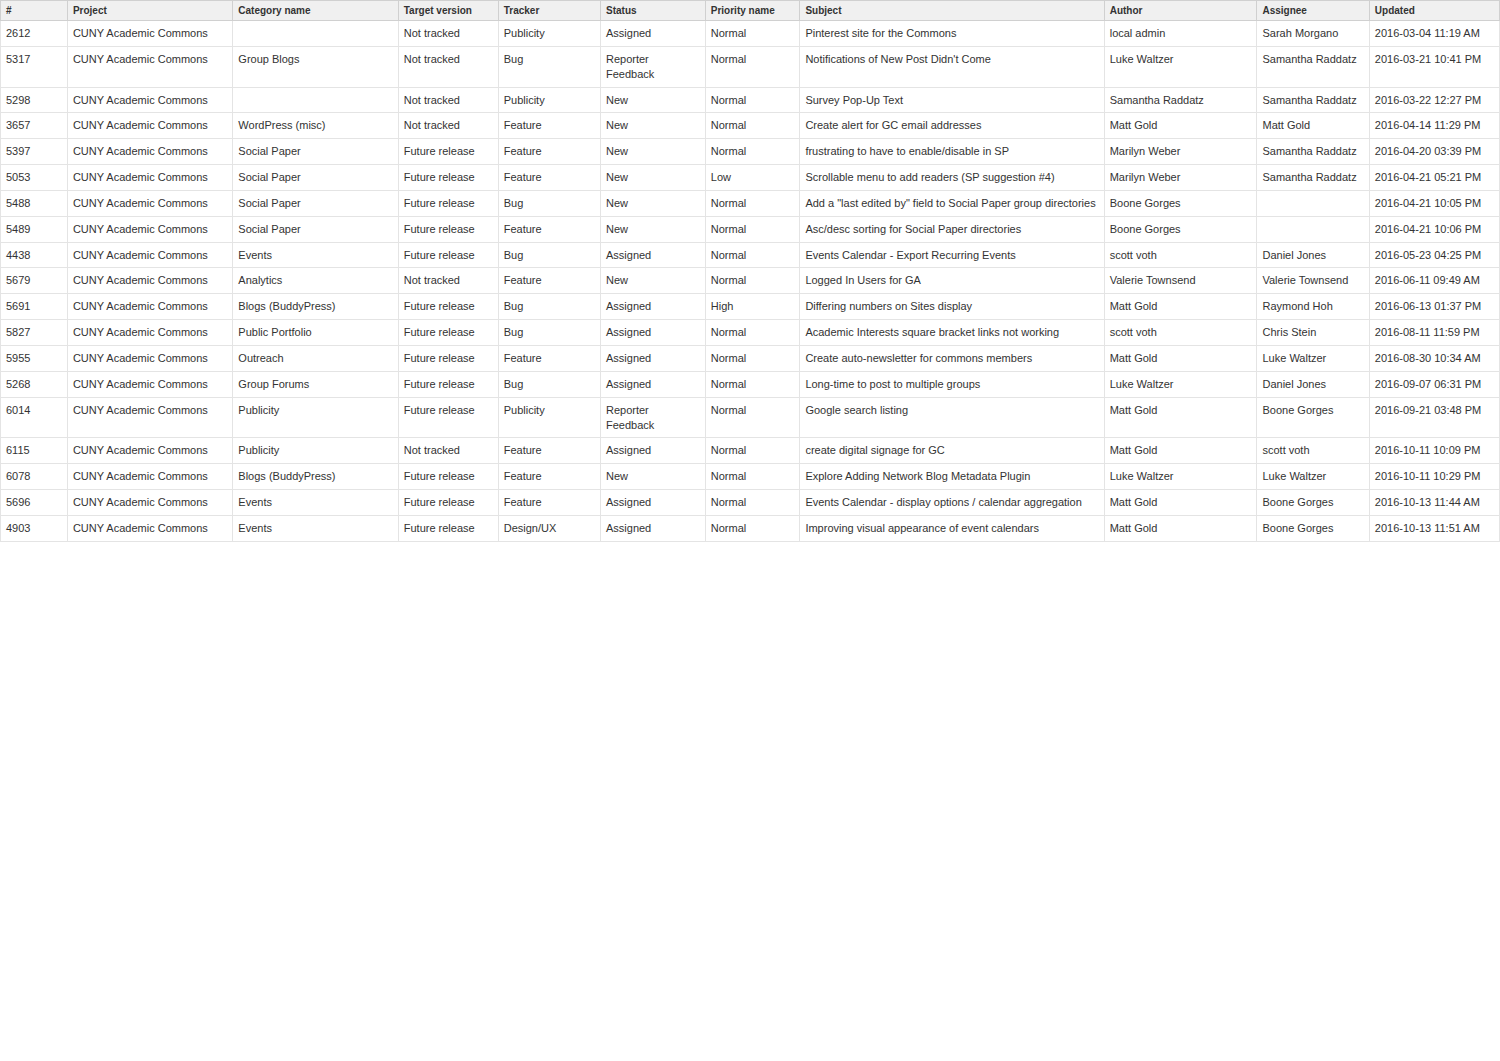| # | Project | Category name | Target version | Tracker | Status | Priority name | Subject | Author | Assignee | Updated |
| --- | --- | --- | --- | --- | --- | --- | --- | --- | --- | --- |
| 2612 | CUNY Academic Commons | | Not tracked | Publicity | Assigned | Normal | Pinterest site for the Commons | local admin | Sarah Morgano | 2016-03-04 11:19 AM |
| 5317 | CUNY Academic Commons | Group Blogs | Not tracked | Bug | Reporter Feedback | Normal | Notifications of New Post Didn't Come | Luke Waltzer | Samantha Raddatz | 2016-03-21 10:41 PM |
| 5298 | CUNY Academic Commons | | Not tracked | Publicity | New | Normal | Survey Pop-Up Text | Samantha Raddatz | Samantha Raddatz | 2016-03-22 12:27 PM |
| 3657 | CUNY Academic Commons | WordPress (misc) | Not tracked | Feature | New | Normal | Create alert for GC email addresses | Matt Gold | Matt Gold | 2016-04-14 11:29 PM |
| 5397 | CUNY Academic Commons | Social Paper | Future release | Feature | New | Normal | frustrating to have to enable/disable in SP | Marilyn Weber | Samantha Raddatz | 2016-04-20 03:39 PM |
| 5053 | CUNY Academic Commons | Social Paper | Future release | Feature | New | Low | Scrollable menu to add readers (SP suggestion #4) | Marilyn Weber | Samantha Raddatz | 2016-04-21 05:21 PM |
| 5488 | CUNY Academic Commons | Social Paper | Future release | Bug | New | Normal | Add a "last edited by" field to Social Paper group directories | Boone Gorges | | 2016-04-21 10:05 PM |
| 5489 | CUNY Academic Commons | Social Paper | Future release | Feature | New | Normal | Asc/desc sorting for Social Paper directories | Boone Gorges | | 2016-04-21 10:06 PM |
| 4438 | CUNY Academic Commons | Events | Future release | Bug | Assigned | Normal | Events Calendar - Export Recurring Events | scott voth | Daniel Jones | 2016-05-23 04:25 PM |
| 5679 | CUNY Academic Commons | Analytics | Not tracked | Feature | New | Normal | Logged In Users for GA | Valerie Townsend | Valerie Townsend | 2016-06-11 09:49 AM |
| 5691 | CUNY Academic Commons | Blogs (BuddyPress) | Future release | Bug | Assigned | High | Differing numbers on Sites display | Matt Gold | Raymond Hoh | 2016-06-13 01:37 PM |
| 5827 | CUNY Academic Commons | Public Portfolio | Future release | Bug | Assigned | Normal | Academic Interests square bracket links not working | scott voth | Chris Stein | 2016-08-11 11:59 PM |
| 5955 | CUNY Academic Commons | Outreach | Future release | Feature | Assigned | Normal | Create auto-newsletter for commons members | Matt Gold | Luke Waltzer | 2016-08-30 10:34 AM |
| 5268 | CUNY Academic Commons | Group Forums | Future release | Bug | Assigned | Normal | Long-time to post to multiple groups | Luke Waltzer | Daniel Jones | 2016-09-07 06:31 PM |
| 6014 | CUNY Academic Commons | Publicity | Future release | Publicity | Reporter Feedback | Normal | Google search listing | Matt Gold | Boone Gorges | 2016-09-21 03:48 PM |
| 6115 | CUNY Academic Commons | Publicity | Not tracked | Feature | Assigned | Normal | create digital signage for GC | Matt Gold | scott voth | 2016-10-11 10:09 PM |
| 6078 | CUNY Academic Commons | Blogs (BuddyPress) | Future release | Feature | New | Normal | Explore Adding Network Blog Metadata Plugin | Luke Waltzer | Luke Waltzer | 2016-10-11 10:29 PM |
| 5696 | CUNY Academic Commons | Events | Future release | Feature | Assigned | Normal | Events Calendar - display options / calendar aggregation | Matt Gold | Boone Gorges | 2016-10-13 11:44 AM |
| 4903 | CUNY Academic Commons | Events | Future release | Design/UX | Assigned | Normal | Improving visual appearance of event calendars | Matt Gold | Boone Gorges | 2016-10-13 11:51 AM |